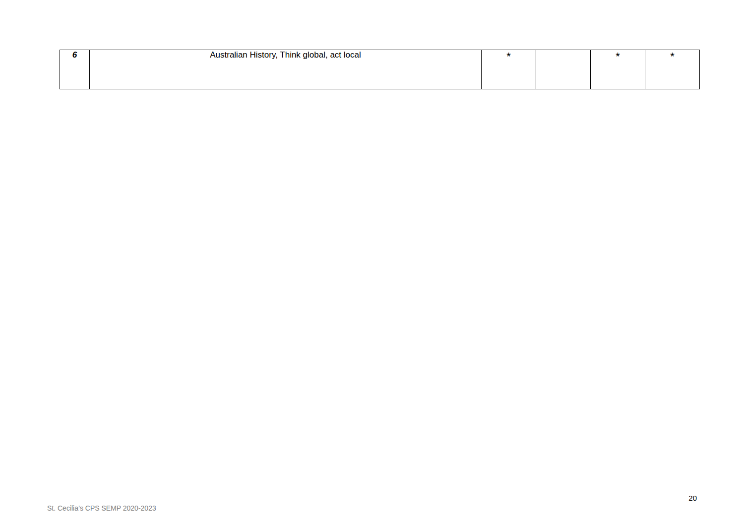| 6 | Australian History, Think global, act local | * | | * | * |
St. Cecilia’s CPS SEMP 2020-2023
20